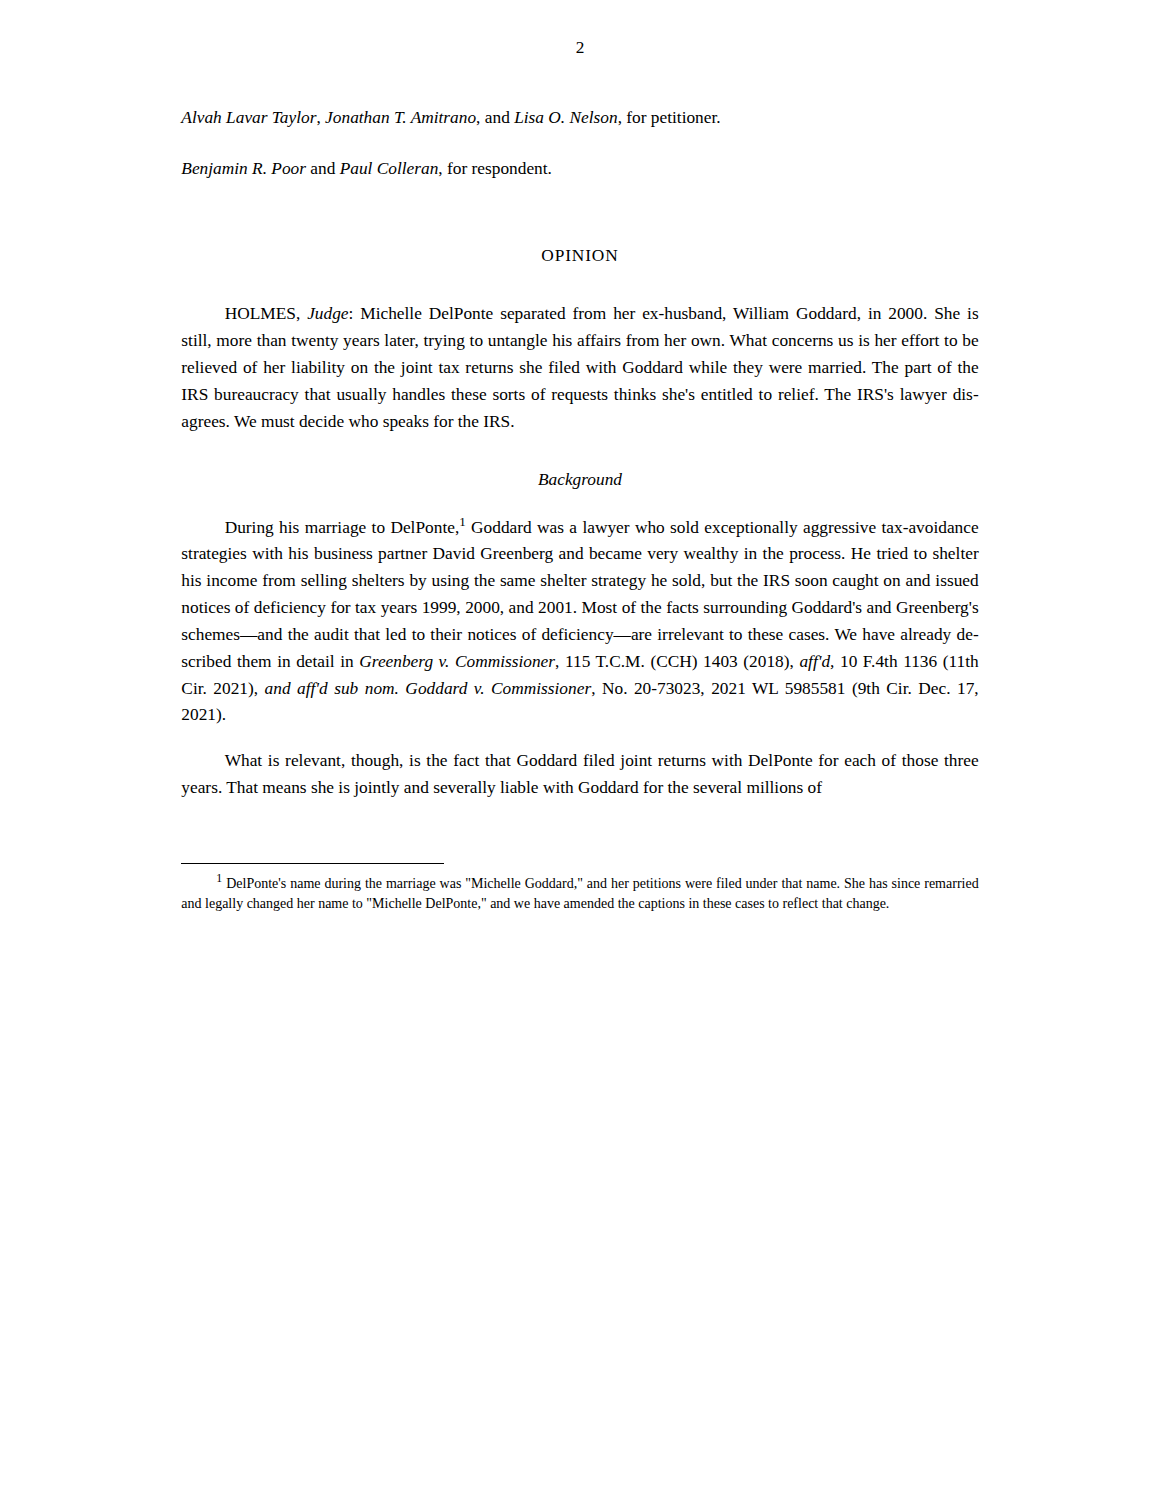2
Alvah Lavar Taylor, Jonathan T. Amitrano, and Lisa O. Nelson, for petitioner.
Benjamin R. Poor and Paul Colleran, for respondent.
OPINION
HOLMES, Judge: Michelle DelPonte separated from her ex-husband, William Goddard, in 2000. She is still, more than twenty years later, trying to untangle his affairs from her own. What concerns us is her effort to be relieved of her liability on the joint tax returns she filed with Goddard while they were married. The part of the IRS bureaucracy that usually handles these sorts of requests thinks she's entitled to relief. The IRS's lawyer disagrees. We must decide who speaks for the IRS.
Background
During his marriage to DelPonte,1 Goddard was a lawyer who sold exceptionally aggressive tax-avoidance strategies with his business partner David Greenberg and became very wealthy in the process. He tried to shelter his income from selling shelters by using the same shelter strategy he sold, but the IRS soon caught on and issued notices of deficiency for tax years 1999, 2000, and 2001. Most of the facts surrounding Goddard's and Greenberg's schemes—and the audit that led to their notices of deficiency—are irrelevant to these cases. We have already described them in detail in Greenberg v. Commissioner, 115 T.C.M. (CCH) 1403 (2018), aff'd, 10 F.4th 1136 (11th Cir. 2021), and aff'd sub nom. Goddard v. Commissioner, No. 20-73023, 2021 WL 5985581 (9th Cir. Dec. 17, 2021).
What is relevant, though, is the fact that Goddard filed joint returns with DelPonte for each of those three years. That means she is jointly and severally liable with Goddard for the several millions of
1 DelPonte's name during the marriage was "Michelle Goddard," and her petitions were filed under that name. She has since remarried and legally changed her name to "Michelle DelPonte," and we have amended the captions in these cases to reflect that change.